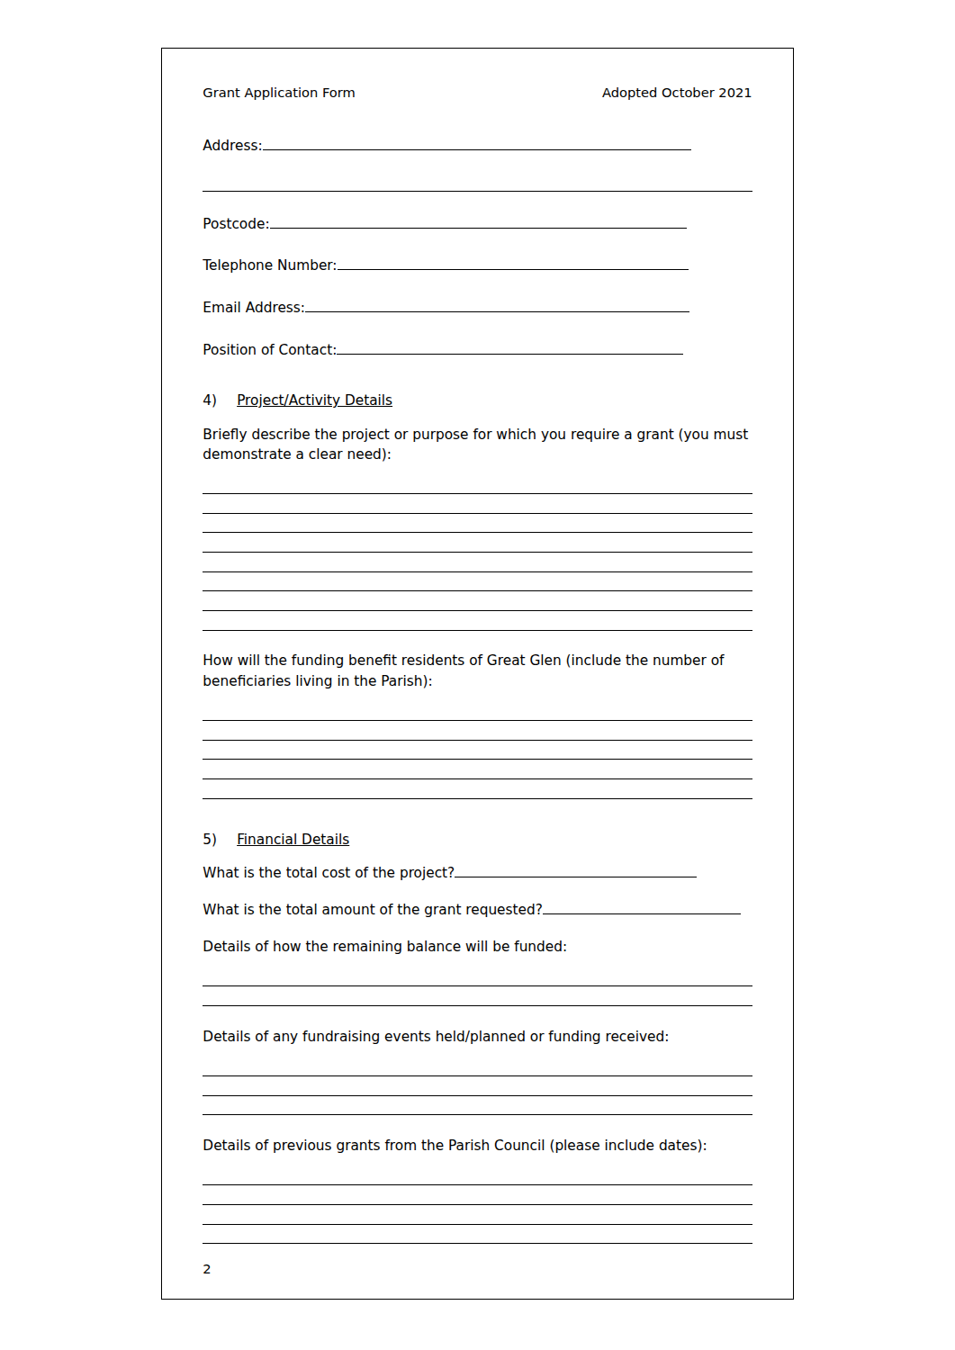Grant Application Form Adopted October 2021
Address:
Postcode:
Telephone Number:
Email Address:
Position of Contact:
4) Project/Activity Details
Briefly describe the project or purpose for which you require a grant (you must demonstrate a clear need):
How will the funding benefit residents of Great Glen (include the number of beneficiaries living in the Parish):
5) Financial Details
What is the total cost of the project?
What is the total amount of the grant requested?
Details of how the remaining balance will be funded:
Details of any fundraising events held/planned or funding received:
Details of previous grants from the Parish Council (please include dates):
2